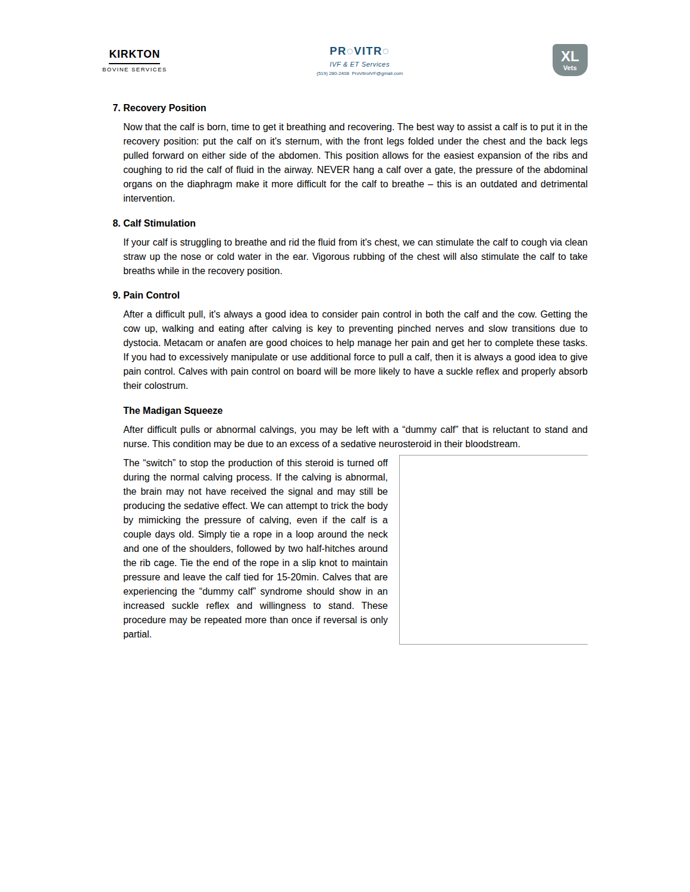KIRKTON BOVINE SERVICES
PR◌VITR◌ IVF & ET Services (519) 280-2408 ProVitroIVF@gmail.com
XL Vets
Recovery Position
Now that the calf is born, time to get it breathing and recovering. The best way to assist a calf is to put it in the recovery position: put the calf on it's sternum, with the front legs folded under the chest and the back legs pulled forward on either side of the abdomen. This position allows for the easiest expansion of the ribs and coughing to rid the calf of fluid in the airway. NEVER hang a calf over a gate, the pressure of the abdominal organs on the diaphragm make it more difficult for the calf to breathe – this is an outdated and detrimental intervention.
Calf Stimulation
If your calf is struggling to breathe and rid the fluid from it's chest, we can stimulate the calf to cough via clean straw up the nose or cold water in the ear. Vigorous rubbing of the chest will also stimulate the calf to take breaths while in the recovery position.
Pain Control
After a difficult pull, it's always a good idea to consider pain control in both the calf and the cow. Getting the cow up, walking and eating after calving is key to preventing pinched nerves and slow transitions due to dystocia. Metacam or anafen are good choices to help manage her pain and get her to complete these tasks. If you had to excessively manipulate or use additional force to pull a calf, then it is always a good idea to give pain control. Calves with pain control on board will be more likely to have a suckle reflex and properly absorb their colostrum.
The Madigan Squeeze
After difficult pulls or abnormal calvings, you may be left with a “dummy calf” that is reluctant to stand and nurse. This condition may be due to an excess of a sedative neurosteroid in their bloodstream.
The “switch” to stop the production of this steroid is turned off during the normal calving process. If the calving is abnormal, the brain may not have received the signal and may still be producing the sedative effect. We can attempt to trick the body by mimicking the pressure of calving, even if the calf is a couple days old. Simply tie a rope in a loop around the neck and one of the shoulders, followed by two half-hitches around the rib cage. Tie the end of the rope in a slip knot to maintain pressure and leave the calf tied for 15-20min. Calves that are experiencing the “dummy calf” syndrome should show in an increased suckle reflex and willingness to stand. These procedure may be repeated more than once if reversal is only partial.